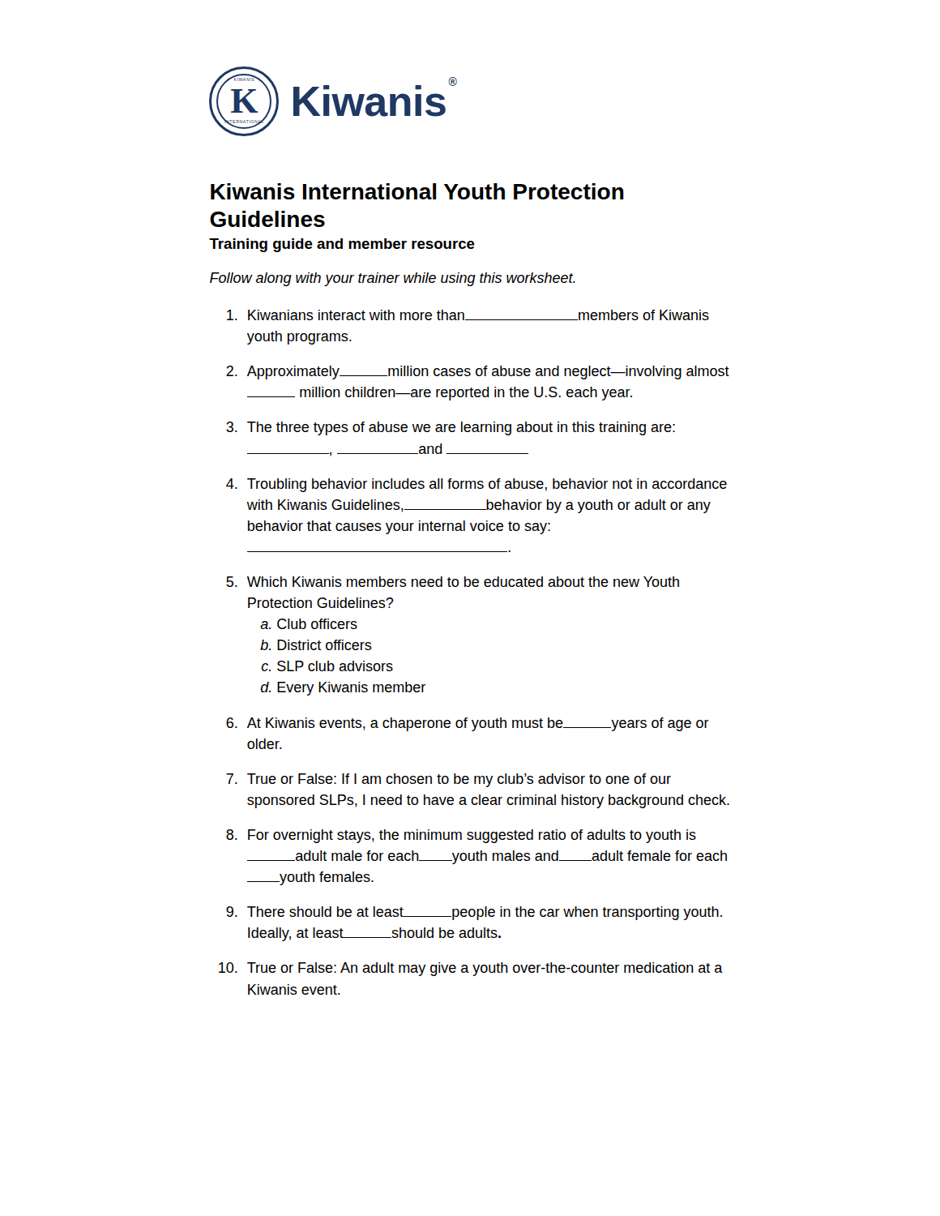Kiwanis
K
International
Kiwanis®
Kiwanis International Youth Protection Guidelines
Training guide and member resource
Follow along with your trainer while using this worksheet.
Kiwanians interact with more than members of Kiwanis youth programs.
Approximately million cases of abuse and neglect—involving almost million children—are reported in the U.S. each year.
The three types of abuse we are learning about in this training are: , and
Troubling behavior includes all forms of abuse, behavior not in accordance with Kiwanis Guidelines, behavior by a youth or adult or any behavior that causes your internal voice to say: .
Which Kiwanis members need to be educated about the new Youth Protection Guidelines?
Club officers
District officers
SLP club advisors
Every Kiwanis member
At Kiwanis events, a chaperone of youth must be years of age or older.
True or False: If I am chosen to be my club’s advisor to one of our sponsored SLPs, I need to have a clear criminal history background check.
For overnight stays, the minimum suggested ratio of adults to youth is adult male for each youth males and adult female for each youth females.
There should be at least people in the car when transporting youth. Ideally, at least should be adults.
True or False: An adult may give a youth over-the-counter medication at a Kiwanis event.